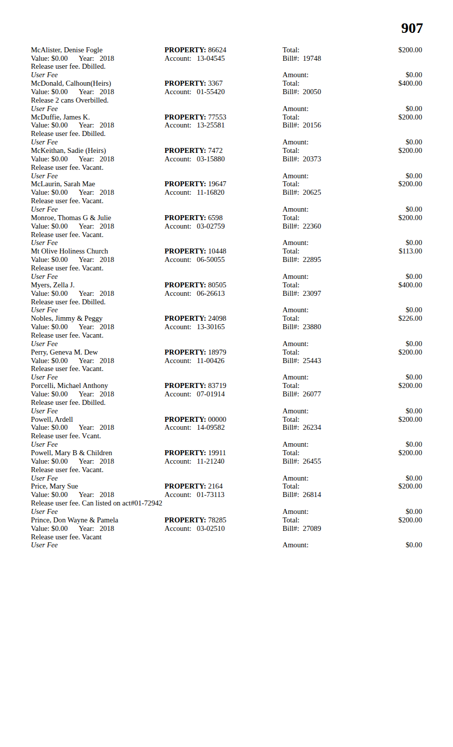907
| McAlister, Denise Fogle | PROPERTY: 86624 | Total: | $200.00 |
| Value: $0.00 Year: 2018 | Account: 13-04545 | Bill#: 19748 | |
| Release user fee. Dbilled. | | |
| User Fee | | Amount: | $0.00 |
| McDonald, Calhoun(Heirs) | PROPERTY: 3367 | Total: | $400.00 |
| Value: $0.00 Year: 2018 | Account: 01-55420 | Bill#: 20050 | |
| Release 2 cans Overbilled. | | |
| User Fee | | Amount: | $0.00 |
| McDuffie, James K. | PROPERTY: 77553 | Total: | $200.00 |
| Value: $0.00 Year: 2018 | Account: 13-25581 | Bill#: 20156 | |
| Release user fee. Dbilled. | | |
| User Fee | | Amount: | $0.00 |
| McKeithan, Sadie (Heirs) | PROPERTY: 7472 | Total: | $200.00 |
| Value: $0.00 Year: 2018 | Account: 03-15880 | Bill#: 20373 | |
| Release user fee. Vacant. | | |
| User Fee | | Amount: | $0.00 |
| McLaurin, Sarah Mae | PROPERTY: 19647 | Total: | $200.00 |
| Value: $0.00 Year: 2018 | Account: 11-16820 | Bill#: 20625 | |
| Release user fee. Vacant. | | |
| User Fee | | Amount: | $0.00 |
| Monroe, Thomas G & Julie | PROPERTY: 6598 | Total: | $200.00 |
| Value: $0.00 Year: 2018 | Account: 03-02759 | Bill#: 22360 | |
| Release user fee. Vacant. | | |
| User Fee | | Amount: | $0.00 |
| Mt Olive Holiness Church | PROPERTY: 10448 | Total: | $113.00 |
| Value: $0.00 Year: 2018 | Account: 06-50055 | Bill#: 22895 | |
| Release user fee. Vacant. | | |
| User Fee | | Amount: | $0.00 |
| Myers, Zella J. | PROPERTY: 80505 | Total: | $400.00 |
| Value: $0.00 Year: 2018 | Account: 06-26613 | Bill#: 23097 | |
| Release user fee. Dbilled. | | |
| User Fee | | Amount: | $0.00 |
| Nobles, Jimmy & Peggy | PROPERTY: 24098 | Total: | $226.00 |
| Value: $0.00 Year: 2018 | Account: 13-30165 | Bill#: 23880 | |
| Release user fee. Vacant. | | |
| User Fee | | Amount: | $0.00 |
| Perry, Geneva M. Dew | PROPERTY: 18979 | Total: | $200.00 |
| Value: $0.00 Year: 2018 | Account: 11-00426 | Bill#: 25443 | |
| Release user fee. Vacant. | | |
| User Fee | | Amount: | $0.00 |
| Porcelli, Michael Anthony | PROPERTY: 83719 | Total: | $200.00 |
| Value: $0.00 Year: 2018 | Account: 07-01914 | Bill#: 26077 | |
| Release user fee. Dbilled. | | |
| User Fee | | Amount: | $0.00 |
| Powell, Ardell | PROPERTY: 00000 | Total: | $200.00 |
| Value: $0.00 Year: 2018 | Account: 14-09582 | Bill#: 26234 | |
| Release user fee. Vcant. | | |
| User Fee | | Amount: | $0.00 |
| Powell, Mary B & Children | PROPERTY: 19911 | Total: | $200.00 |
| Value: $0.00 Year: 2018 | Account: 11-21240 | Bill#: 26455 | |
| Release user fee. Vacant. | | |
| User Fee | | Amount: | $0.00 |
| Price, Mary Sue | PROPERTY: 2164 | Total: | $200.00 |
| Value: $0.00 Year: 2018 | Account: 01-73113 | Bill#: 26814 | |
| Release user fee. Can listed on act#01-72942 | | |
| User Fee | | Amount: | $0.00 |
| Prince, Don Wayne & Pamela | PROPERTY: 78285 | Total: | $200.00 |
| Value: $0.00 Year: 2018 | Account: 03-02510 | Bill#: 27089 | |
| Release user fee. Vacant | | |
| User Fee | | Amount: | $0.00 |